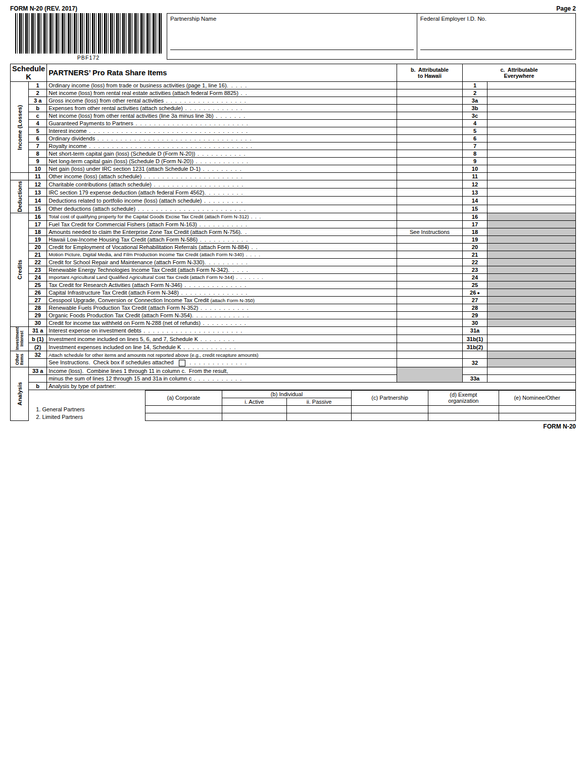FORM N-20 (REV. 2017)
Page 2
PBF172
Partnership Name
Federal Employer I.D. No.
| Schedule K | PARTNERS’ Pro Rata Share Items | b. Attributable to Hawaii | c. Attributable Everywhere |
| Income (Losses) | 1 | Ordinary income (loss) from trade or business activities (page 1, line 16) . . . . . | | 1 | |
| 2 | Net income (loss) from rental real estate activities (attach federal Form 8825) . . | | 2 | |
| 3 a | Gross income (loss) from other rental activities . . . . . . . . . . . . . . . . . . | | 3a | |
| b | Expenses from other rental activities (attach schedule) . . . . . . . . . . . . . | | 3b | |
| c | Net income (loss) from other rental activities (line 3a minus line 3b) . . . . . . . | | 3c | |
| 4 | Guaranteed Payments to Partners . . . . . . . . . . . . . . . . . . . . . . . . . | | 4 | |
| 5 | Interest income . . . . . . . . . . . . . . . . . . . . . . . . . . . . . . . . . . . | | 5 | |
| 6 | Ordinary dividends . . . . . . . . . . . . . . . . . . . . . . . . . . . . . . . . . . | | 6 | |
| 7 | Royalty income . . . . . . . . . . . . . . . . . . . . . . . . . . . . . . . . . . . . | | 7 | |
| 8 | Net short-term capital gain (loss) (Schedule D (Form N-20)) . . . . . . . . . . . | | 8 | |
| 9 | Net long-term capital gain (loss) (Schedule D (Form N-20)) . . . . . . . . . . . . | | 9 | |
| 10 | Net gain (loss) under IRC section 1231 (attach Schedule D-1) . . . . . . . . . | | 10 | |
| | 11 | Other income (loss) (attach schedule) . . . . . . . . . . . . . . . . . . . . . . | | 11 | |
| Deductions | 12 | Charitable contributions (attach schedule) . . . . . . . . . . . . . . . . . . . . | | 12 | |
| 13 | IRC section 179 expense deduction (attach federal Form 4562) . . . . . . . . . | | 13 | |
| 14 | Deductions related to portfolio income (loss) (attach schedule) . . . . . . . . . | | 14 | |
| 15 | Other deductions (attach schedule) . . . . . . . . . . . . . . . . . . . . . . . . | | 15 | |
| Credits | 16 | Total cost of qualifying property for the Capital Goods Excise Tax Credit (attach Form N-312) . . . | | 16 | |
| 17 | Fuel Tax Credit for Commercial Fishers (attach Form N-163) . . . . . . . . . . . | | 17 | |
| 18 | Amounts needed to claim the Enterprise Zone Tax Credit (attach Form N-756) . . | See Instructions | 18 | |
| 19 | Hawaii Low-Income Housing Tax Credit (attach Form N-586) . . . . . . . . . . . | | 19 | |
| 20 | Credit for Employment of Vocational Rehabilitation Referrals (attach Form N-884) . . | | 20 | |
| 21 | Motion Picture, Digital Media, and Film Production Income Tax Credit (attach Form N-340) . . . . | | 21 | |
| 22 | Credit for School Repair and Maintenance (attach Form N-330) . . . . . . . . . . | | 22 | |
| 23 | Renewable Energy Technologies Income Tax Credit (attach Form N-342) . . . . . | | 23 | |
| 24 | Important Agricultural Land Qualified Agricultural Cost Tax Credit (attach Form N-344) . . . . . . . | | 24 | |
| 25 | Tax Credit for Research Activities (attach Form N-346) . . . . . . . . . . . . . . | | 25 | |
| 26 | Capital Infrastructure Tax Credit (attach Form N-348) . . . . . . . . . . . . . . . | | 26 | |
| 27 | Cesspool Upgrade, Conversion or Connection Income Tax Credit (attach Form N-350) | | 27 | |
| 28 | Renewable Fuels Production Tax Credit (attach Form N-352) . . . . . . . . . . . | | 28 | |
| 29 | Organic Foods Production Tax Credit (attach Form N-354) . . . . . . . . . . . . . | | 29 | |
| 30 | Credit for income tax withheld on Form N-288 (net of refunds) . . . . . . . . . . | | 30 | |
| Investment Interest | 31 a | Interest expense on investment debts . . . . . . . . . . . . . . . . . . . . . . | | 31a | |
| b (1) | Investment income included on lines 5, 6, and 7, Schedule K . . . . . . . . | | 31b(1) | |
| (2) | Investment expenses included on line 14, Schedule K . . . . . . . . . . . . | | 31b(2) | |
| Other Items | 32 | Attach schedule for other items and amounts not reported above (e.g., credit recapture amounts) | | | |
| | See Instructions. Check box if schedules attached . . . . . . . . . . . . . | | 32 | |
| Analysis | 33 a | Income (loss). Combine lines 1 through 11 in column c. From the result, | | | |
| | minus the sum of lines 12 through 15 and 31a in column c . . . . . . . . . . . | 33a | |
| b | Analysis by type of partner: |
| / / (a) Corporate / (b) Individual / (c) Partnership / (d) Exempt organization / (e) Nominee/Other / / / i. Active / ii. Passive / / 1. General Partners / / / / / / / / 2. Limited Partners / / / / / / / |
FORM N-20